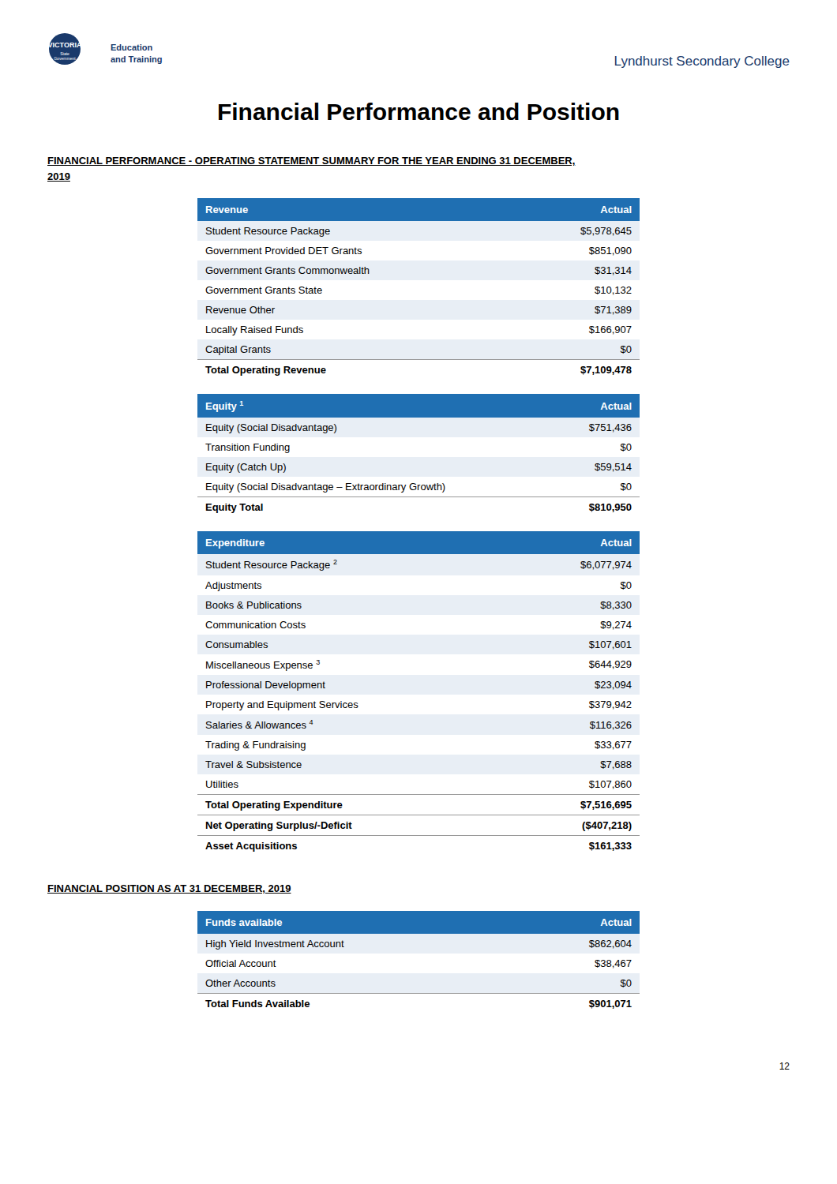VICTORIA State Government
Education
and Training
Lyndhurst Secondary College
Financial Performance and Position
FINANCIAL PERFORMANCE - OPERATING STATEMENT SUMMARY FOR THE YEAR ENDING 31 DECEMBER,
2019
| Revenue | Actual |
| --- | --- |
| Student Resource Package | $5,978,645 |
| Government Provided DET Grants | $851,090 |
| Government Grants Commonwealth | $31,314 |
| Government Grants State | $10,132 |
| Revenue Other | $71,389 |
| Locally Raised Funds | $166,907 |
| Capital Grants | $0 |
| Total Operating Revenue | $7,109,478 |
| Equity 1 | Actual |
| --- | --- |
| Equity (Social Disadvantage) | $751,436 |
| Transition Funding | $0 |
| Equity (Catch Up) | $59,514 |
| Equity (Social Disadvantage – Extraordinary Growth) | $0 |
| Equity Total | $810,950 |
| Expenditure | Actual |
| --- | --- |
| Student Resource Package 2 | $6,077,974 |
| Adjustments | $0 |
| Books & Publications | $8,330 |
| Communication Costs | $9,274 |
| Consumables | $107,601 |
| Miscellaneous Expense 3 | $644,929 |
| Professional Development | $23,094 |
| Property and Equipment Services | $379,942 |
| Salaries & Allowances 4 | $116,326 |
| Trading & Fundraising | $33,677 |
| Travel & Subsistence | $7,688 |
| Utilities | $107,860 |
| Total Operating Expenditure | $7,516,695 |
| Net Operating Surplus/-Deficit | ($407,218) |
| Asset Acquisitions | $161,333 |
FINANCIAL POSITION AS AT 31 DECEMBER, 2019
| Funds available | Actual |
| --- | --- |
| High Yield Investment Account | $862,604 |
| Official Account | $38,467 |
| Other Accounts | $0 |
| Total Funds Available | $901,071 |
12